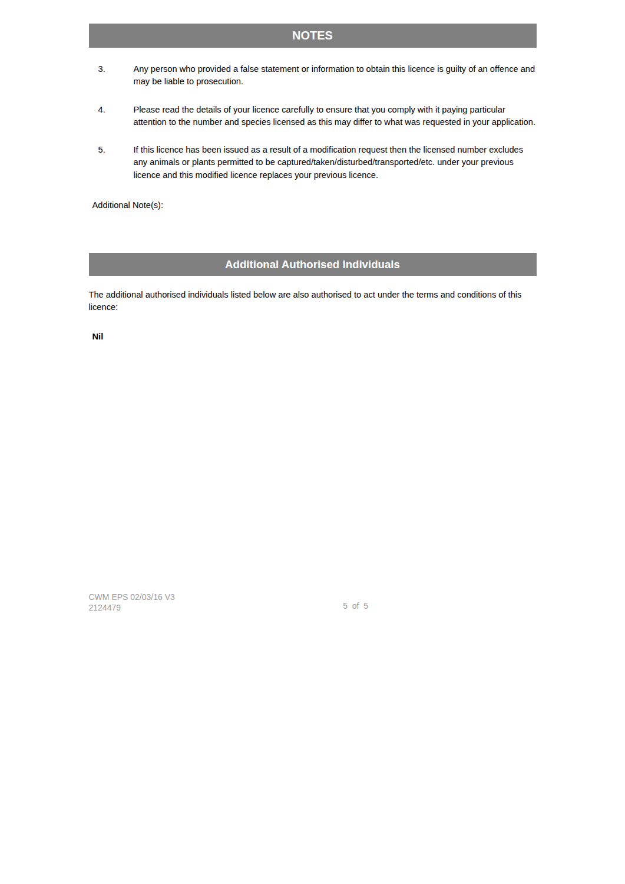NOTES
3. Any person who provided a false statement or information to obtain this licence is guilty of an offence and may be liable to prosecution.
4. Please read the details of your licence carefully to ensure that you comply with it paying particular attention to the number and species licensed as this may differ to what was requested in your application.
5. If this licence has been issued as a result of a modification request then the licensed number excludes any animals or plants permitted to be captured/taken/disturbed/transported/etc. under your previous licence and this modified licence replaces your previous licence.
Additional Note(s):
Additional Authorised Individuals
The additional authorised individuals listed below are also authorised to act under the terms and conditions of this licence:
Nil
CWM EPS 02/03/16 V3
2124479
5 of 5